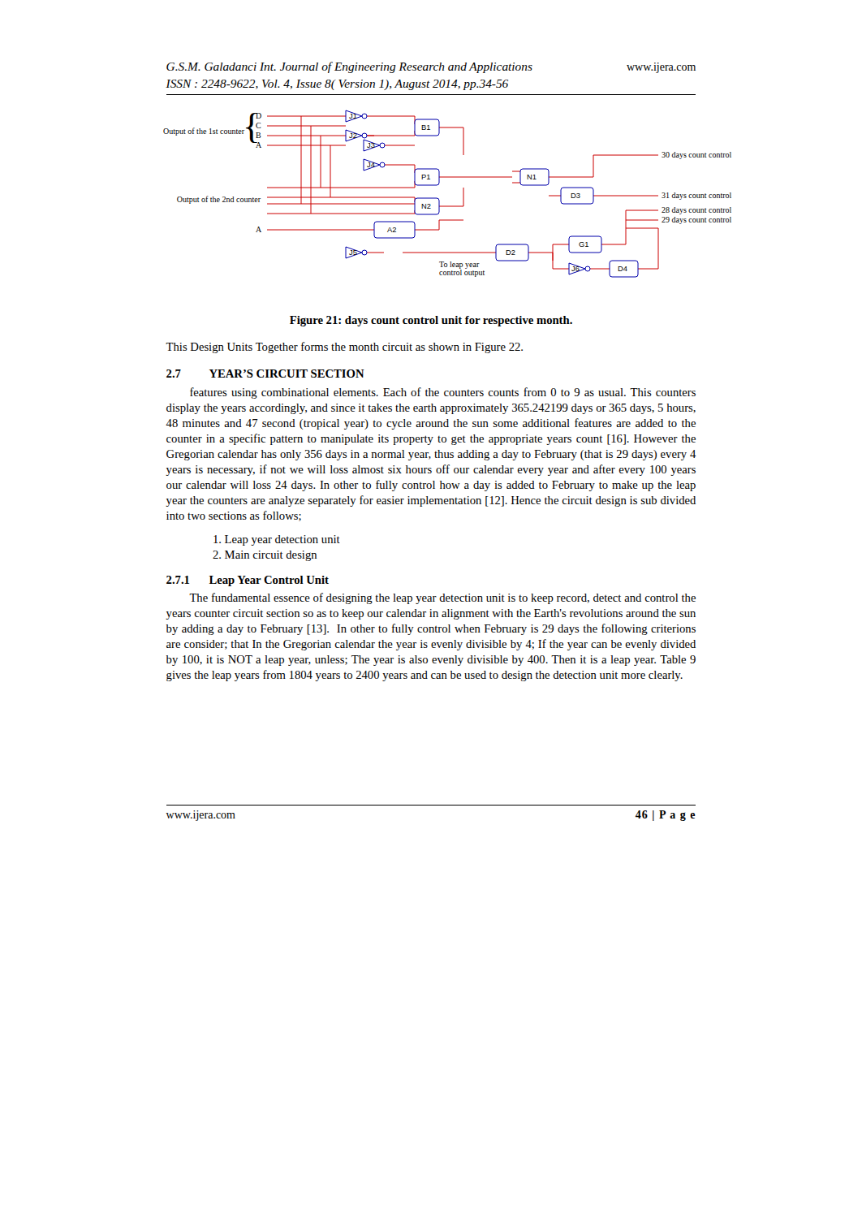G.S.M. Galadanci Int. Journal of Engineering Research and Applications www.ijera.com
ISSN : 2248-9622, Vol. 4, Issue 8( Version 1), August 2014, pp.34-56
D C B A { Output of the 1st counter Output of the 2nd counter A J1 J2 J3 J4 J5 J6 B1 P1 N2 A2 N1 D3 D2 G1 D4 30 days count control 31 days count control 28 days count control 29 days count control To leap year control output
Figure 21: days count control unit for respective month.
This Design Units Together forms the month circuit as shown in Figure 22.
2.7 YEAR’S CIRCUIT SECTION
features using combinational elements. Each of the counters counts from 0 to 9 as usual. This counters display the years accordingly, and since it takes the earth approximately 365.242199 days or 365 days, 5 hours, 48 minutes and 47 second (tropical year) to cycle around the sun some additional features are added to the counter in a specific pattern to manipulate its property to get the appropriate years count [16]. However the Gregorian calendar has only 356 days in a normal year, thus adding a day to February (that is 29 days) every 4 years is necessary, if not we will loss almost six hours off our calendar every year and after every 100 years our calendar will loss 24 days. In other to fully control how a day is added to February to make up the leap year the counters are analyze separately for easier implementation [12]. Hence the circuit design is sub divided into two sections as follows;
Leap year detection unit
Main circuit design
2.7.1 Leap Year Control Unit
The fundamental essence of designing the leap year detection unit is to keep record, detect and control the years counter circuit section so as to keep our calendar in alignment with the Earth's revolutions around the sun by adding a day to February [13]. In other to fully control when February is 29 days the following criterions are consider; that In the Gregorian calendar the year is evenly divisible by 4; If the year can be evenly divided by 100, it is NOT a leap year, unless; The year is also evenly divisible by 400. Then it is a leap year. Table 9 gives the leap years from 1804 years to 2400 years and can be used to design the detection unit more clearly.
www.ijera.com 46 | P a g e